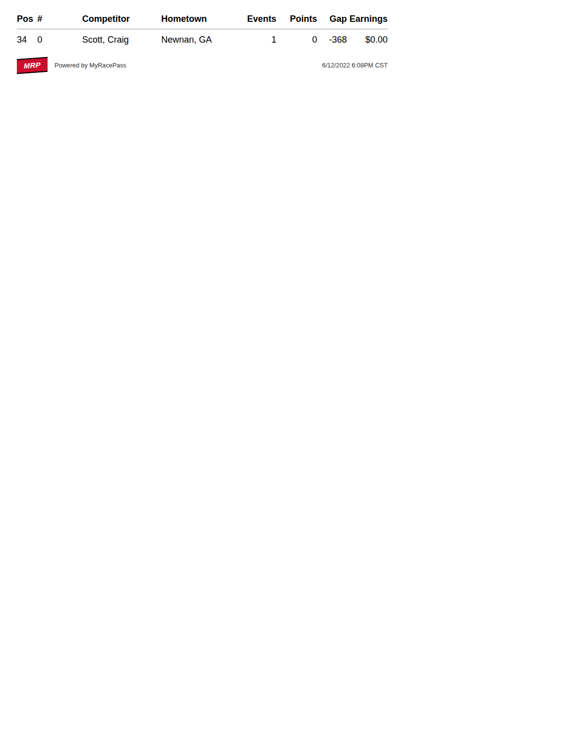| Pos | # | Competitor | Hometown | Events | Points | Gap | Earnings |
| --- | --- | --- | --- | --- | --- | --- | --- |
| 34 | 0 | Scott, Craig | Newnan, GA | 1 | 0 | -368 | $0.00 |
MRP
Powered by MyRacePass
6/12/2022 6:08PM CST